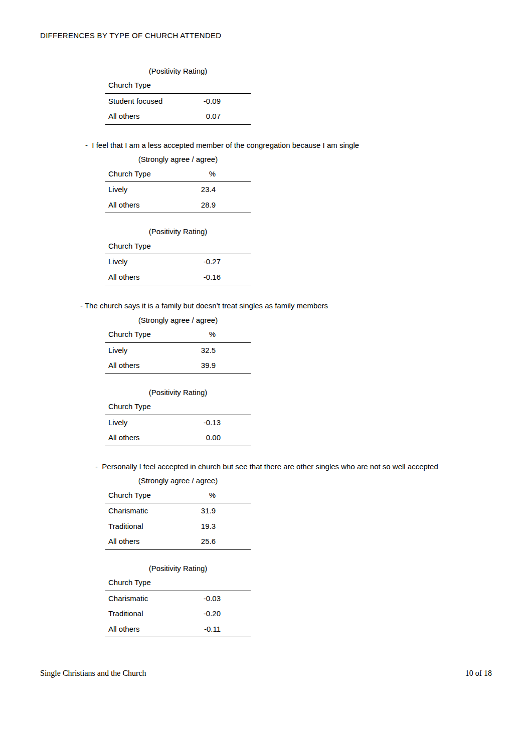DIFFERENCES BY TYPE OF CHURCH ATTENDED
(Positivity Rating)
| Church Type | |
| Student focused | -0.09 |
| All others | 0.07 |
- I feel that I am a less accepted member of the congregation because I am single
(Strongly agree / agree)
| Church Type | % |
| Lively | 23.4 |
| All others | 28.9 |
(Positivity Rating)
| Church Type | |
| Lively | -0.27 |
| All others | -0.16 |
- The church says it is a family but doesn’t treat singles as family members
(Strongly agree / agree)
| Church Type | % |
| Lively | 32.5 |
| All others | 39.9 |
(Positivity Rating)
| Church Type | |
| Lively | -0.13 |
| All others | 0.00 |
- Personally I feel accepted in church but see that there are other singles who are not so well accepted
(Strongly agree / agree)
| Church Type | % |
| Charismatic | 31.9 |
| Traditional | 19.3 |
| All others | 25.6 |
(Positivity Rating)
| Church Type | |
| Charismatic | -0.03 |
| Traditional | -0.20 |
| All others | -0.11 |
Single Christians and the Church 10 of 18